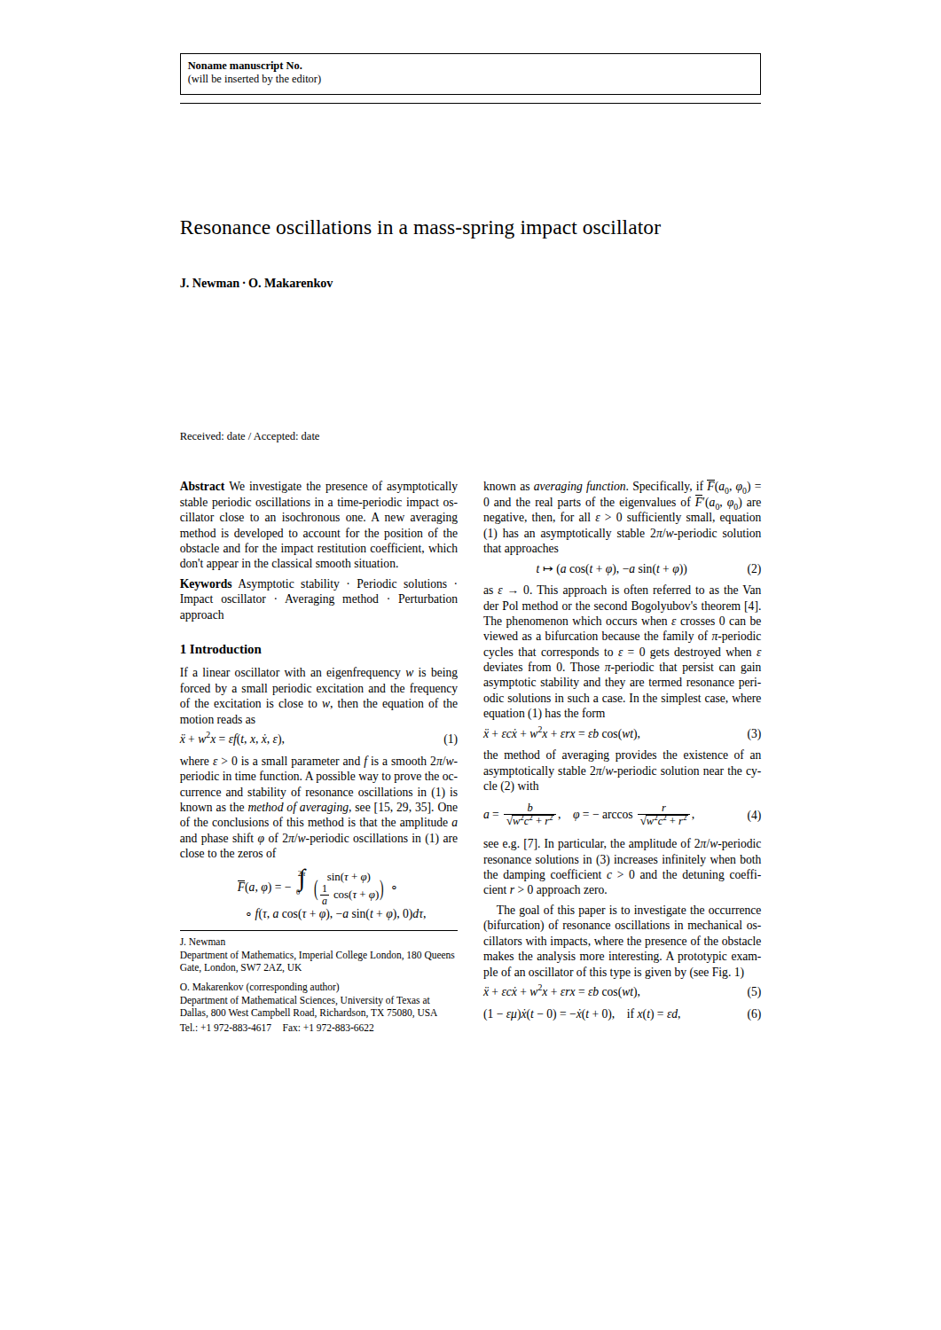Noname manuscript No.
(will be inserted by the editor)
Resonance oscillations in a mass-spring impact oscillator
J. Newman·O. Makarenkov
Received: date / Accepted: date
Abstract We investigate the presence of asymptotically stable periodic oscillations in a time-periodic impact oscillator close to an isochronous one. A new averaging method is developed to account for the position of the obstacle and for the impact restitution coefficient, which don't appear in the classical smooth situation.
Keywords Asymptotic stability · Periodic solutions · Impact oscillator · Averaging method · Perturbation approach
1 Introduction
If a linear oscillator with an eigenfrequency w is being forced by a small periodic excitation and the frequency of the excitation is close to w, then the equation of the motion reads as
ẍ + w2x = εf(t, x, ẋ, ε),
(1)
where ε > 0 is a small parameter and f is a smooth 2π/w-periodic in time function. A possible way to prove the occurrence and stability of resonance oscillations in (1) is known as the method of averaging, see [15, 29, 35]. One of the conclusions of this method is that the amplitude a and phase shift φ of 2π/w-periodic oscillations in (1) are close to the zeros of
F(a, φ) = − 2π∫0 sin(τ + φ) 1 a cos(τ + φ) ∘
∘f(τ, a cos(τ + φ), −a sin(t + φ), 0)dτ,
J. Newman
Department of Mathematics, Imperial College London, 180 Queens Gate, London, SW7 2AZ, UK
O. Makarenkov (corresponding author)
Department of Mathematical Sciences, University of Texas at Dallas, 800 West Campbell Road, Richardson, TX 75080, USA
Tel.: +1 972-883-4617 Fax: +1 972-883-6622
known as averaging function. Specifically, if F(a0, φ0) = 0 and the real parts of the eigenvalues of F′(a0, φ0) are negative, then, for all ε > 0 sufficiently small, equation (1) has an asymptotically stable 2π/w-periodic solution that approaches
t ↦ (a cos(t + φ), −a sin(t + φ))
(2)
as ε → 0. This approach is often referred to as the Van der Pol method or the second Bogolyubov's theorem [4]. The phenomenon which occurs when ε crosses 0 can be viewed as a bifurcation because the family of π-periodic cycles that corresponds to ε = 0 gets destroyed when ε deviates from 0. Those π-periodic that persist can gain asymptotic stability and they are termed resonance periodic solutions in such a case. In the simplest case, where equation (1) has the form
ẍ + εcẋ + w2x + εrx = εb cos(wt),
(3)
the method of averaging provides the existence of an asymptotically stable 2π/w-periodic solution near the cycle (2) with
a = bw2c2 + r2, φ = − arccos rw2c2 + r2,
(4)
see e.g. [7]. In particular, the amplitude of 2π/w-periodic resonance solutions in (3) increases infinitely when both the damping coefficient c > 0 and the detuning coefficient r > 0 approach zero.
The goal of this paper is to investigate the occurrence (bifurcation) of resonance oscillations in mechanical oscillators with impacts, where the presence of the obstacle makes the analysis more interesting. A prototypic example of an oscillator of this type is given by (see Fig. 1)
ẍ + εcẋ + w2x + εrx = εb cos(wt),
(5)
(1 − εμ)ẋ(t − 0) = −ẋ(t + 0), if x(t) = εd,
(6)